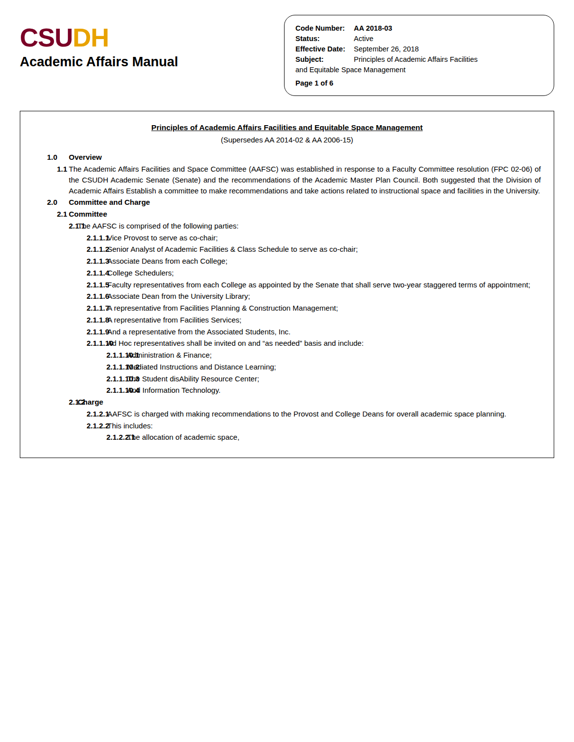CSU DH
Academic Affairs Manual
Code Number: AA 2018-03
Status: Active
Effective Date: September 26, 2018
Subject: Principles of Academic Affairs Facilities
and Equitable Space Management
Page 1 of 6
Principles of Academic Affairs Facilities and Equitable Space Management
(Supersedes AA 2014-02 & AA 2006-15)
1.0 Overview
1.1 The Academic Affairs Facilities and Space Committee (AAFSC) was established in response to a Faculty Committee resolution (FPC 02-06) of the CSUDH Academic Senate (Senate) and the recommendations of the Academic Master Plan Council. Both suggested that the Division of Academic Affairs Establish a committee to make recommendations and take actions related to instructional space and facilities in the University.
2.0 Committee and Charge
2.1 Committee
2.1.1 The AAFSC is comprised of the following parties:
2.1.1.1 Vice Provost to serve as co-chair;
2.1.1.2 Senior Analyst of Academic Facilities & Class Schedule to serve as co-chair;
2.1.1.3 Associate Deans from each College;
2.1.1.4 College Schedulers;
2.1.1.5 Faculty representatives from each College as appointed by the Senate that shall serve two-year staggered terms of appointment;
2.1.1.6 Associate Dean from the University Library;
2.1.1.7 A representative from Facilities Planning & Construction Management;
2.1.1.8 A representative from Facilities Services;
2.1.1.9 And a representative from the Associated Students, Inc.
2.1.1.10 Ad Hoc representatives shall be invited on and “as needed” basis and include:
2.1.1.10.1 Administration & Finance;
2.1.1.10.2 Mediated Instructions and Distance Learning;
2.1.1.10.3 The Student disAbility Resource Center;
2.1.1.10.4 And Information Technology.
2.1.2 Charge
2.1.2.1 AAFSC is charged with making recommendations to the Provost and College Deans for overall academic space planning.
2.1.2.2 This includes:
2.1.2.2.1 The allocation of academic space,